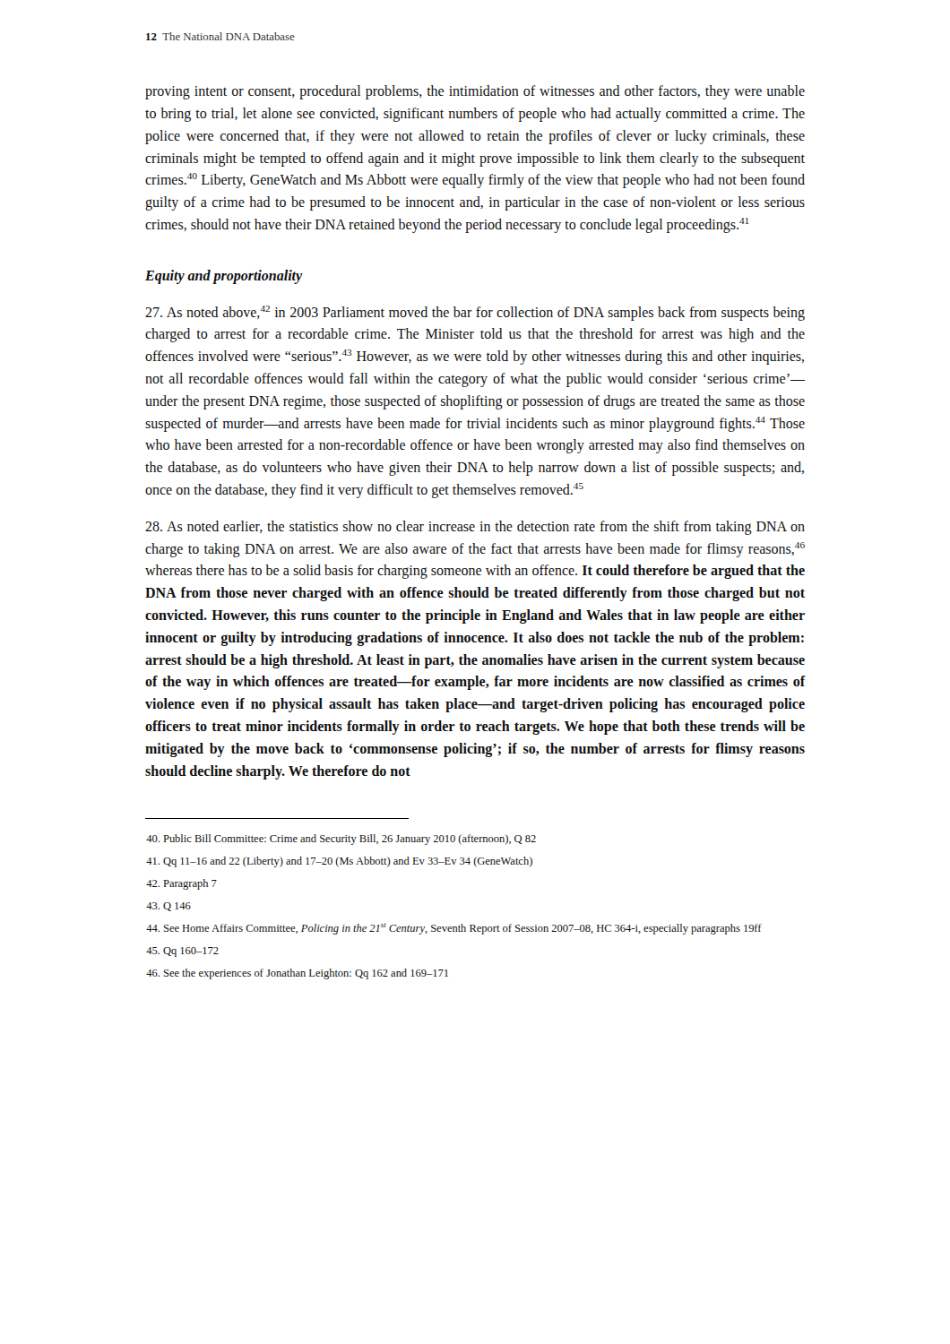12 The National DNA Database
proving intent or consent, procedural problems, the intimidation of witnesses and other factors, they were unable to bring to trial, let alone see convicted, significant numbers of people who had actually committed a crime. The police were concerned that, if they were not allowed to retain the profiles of clever or lucky criminals, these criminals might be tempted to offend again and it might prove impossible to link them clearly to the subsequent crimes.40 Liberty, GeneWatch and Ms Abbott were equally firmly of the view that people who had not been found guilty of a crime had to be presumed to be innocent and, in particular in the case of non-violent or less serious crimes, should not have their DNA retained beyond the period necessary to conclude legal proceedings.41
Equity and proportionality
27. As noted above,42 in 2003 Parliament moved the bar for collection of DNA samples back from suspects being charged to arrest for a recordable crime. The Minister told us that the threshold for arrest was high and the offences involved were “serious”.43 However, as we were told by other witnesses during this and other inquiries, not all recordable offences would fall within the category of what the public would consider ‘serious crime’—under the present DNA regime, those suspected of shoplifting or possession of drugs are treated the same as those suspected of murder—and arrests have been made for trivial incidents such as minor playground fights.44 Those who have been arrested for a non-recordable offence or have been wrongly arrested may also find themselves on the database, as do volunteers who have given their DNA to help narrow down a list of possible suspects; and, once on the database, they find it very difficult to get themselves removed.45
28. As noted earlier, the statistics show no clear increase in the detection rate from the shift from taking DNA on charge to taking DNA on arrest. We are also aware of the fact that arrests have been made for flimsy reasons,46 whereas there has to be a solid basis for charging someone with an offence. It could therefore be argued that the DNA from those never charged with an offence should be treated differently from those charged but not convicted. However, this runs counter to the principle in England and Wales that in law people are either innocent or guilty by introducing gradations of innocence. It also does not tackle the nub of the problem: arrest should be a high threshold. At least in part, the anomalies have arisen in the current system because of the way in which offences are treated—for example, far more incidents are now classified as crimes of violence even if no physical assault has taken place—and target-driven policing has encouraged police officers to treat minor incidents formally in order to reach targets. We hope that both these trends will be mitigated by the move back to ‘commonsense policing’; if so, the number of arrests for flimsy reasons should decline sharply. We therefore do not
Public Bill Committee: Crime and Security Bill, 26 January 2010 (afternoon), Q 82
Qq 11–16 and 22 (Liberty) and 17–20 (Ms Abbott) and Ev 33–Ev 34 (GeneWatch)
Paragraph 7
Q 146
See Home Affairs Committee, Policing in the 21st Century, Seventh Report of Session 2007–08, HC 364-i, especially paragraphs 19ff
Qq 160–172
See the experiences of Jonathan Leighton: Qq 162 and 169–171